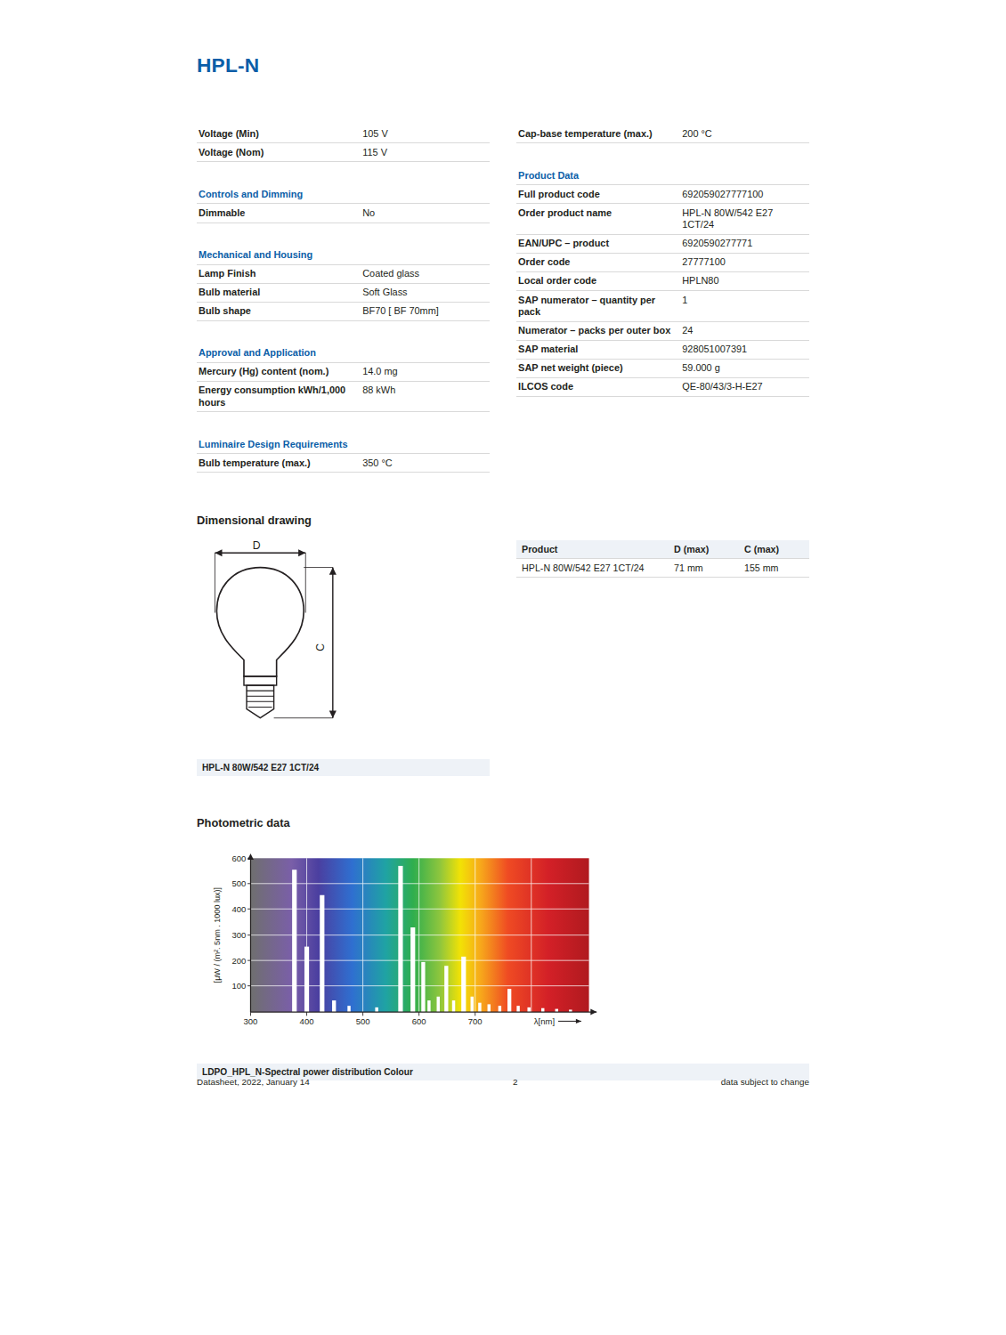HPL-N
| Voltage (Min) | 105 V |
| Voltage (Nom) | 115 V |
| Controls and Dimming |
| Dimmable | No |
| Mechanical and Housing |
| Lamp Finish | Coated glass |
| Bulb material | Soft Glass |
| Bulb shape | BF70 [ BF 70mm] |
| Approval and Application |
| Mercury (Hg) content (nom.) | 14.0 mg |
| Energy consumption kWh/1,000 hours | 88 kWh |
| Luminaire Design Requirements |
| Bulb temperature (max.) | 350 °C |
| Cap-base temperature (max.) | 200 °C |
| Product Data |
| Full product code | 692059027777100 |
| Order product name | HPL-N 80W/542 E27 1CT/24 |
| EAN/UPC – product | 6920590277771 |
| Order code | 27777100 |
| Local order code | HPLN80 |
| SAP numerator – quantity per pack | 1 |
| Numerator – packs per outer box | 24 |
| SAP material | 928051007391 |
| SAP net weight (piece) | 59.000 g |
| ILCOS code | QE-80/43/3-H-E27 |
Dimensional drawing
D C
HPL-N 80W/542 E27 1CT/24
| Product | D (max) | C (max) |
| --- | --- | --- |
| HPL-N 80W/542 E27 1CT/24 | 71 mm | 155 mm |
Photometric data
600 500 400 300 200 100 300 400 500 600 700 λ[nm] [µW / (m². 5nm . 1000 lux)]
LDPO_HPL_N-Spectral power distribution Colour
Datasheet, 2022, January 14
2
data subject to change